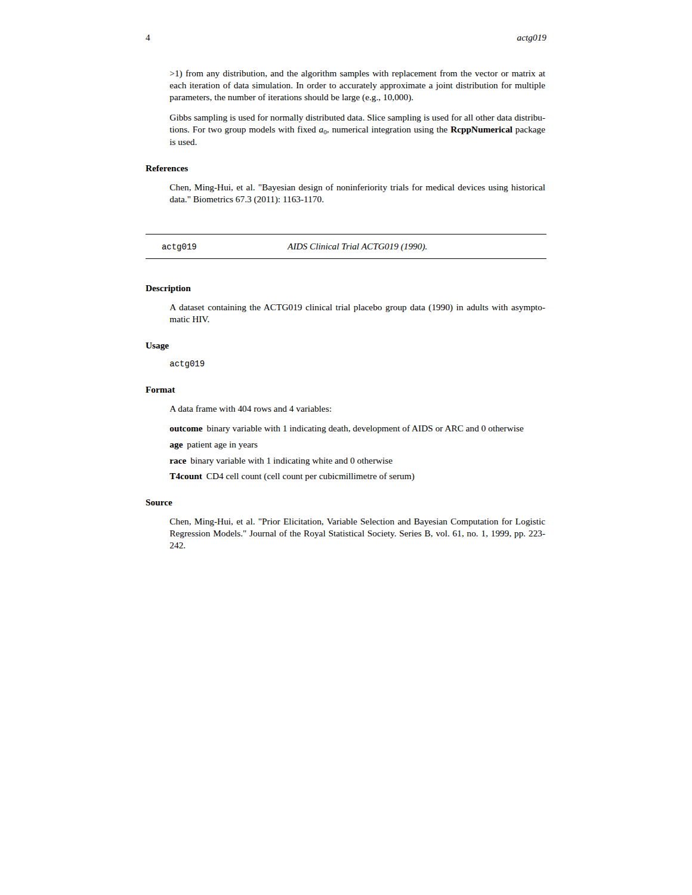4 actg019
>1) from any distribution, and the algorithm samples with replacement from the vector or matrix at each iteration of data simulation. In order to accurately approximate a joint distribution for multiple parameters, the number of iterations should be large (e.g., 10,000).
Gibbs sampling is used for normally distributed data. Slice sampling is used for all other data distributions. For two group models with fixed a0, numerical integration using the RcppNumerical package is used.
References
Chen, Ming-Hui, et al. "Bayesian design of noninferiority trials for medical devices using historical data." Biometrics 67.3 (2011): 1163-1170.
actg019 AIDS Clinical Trial ACTG019 (1990).
Description
A dataset containing the ACTG019 clinical trial placebo group data (1990) in adults with asymptomatic HIV.
Usage
actg019
Format
A data frame with 404 rows and 4 variables:
outcome
binary variable with 1 indicating death, development of AIDS or ARC and 0 otherwise
age
patient age in years
race
binary variable with 1 indicating white and 0 otherwise
T4count
CD4 cell count (cell count per cubicmillimetre of serum)
Source
Chen, Ming-Hui, et al. "Prior Elicitation, Variable Selection and Bayesian Computation for Logistic Regression Models." Journal of the Royal Statistical Society. Series B, vol. 61, no. 1, 1999, pp. 223-242.